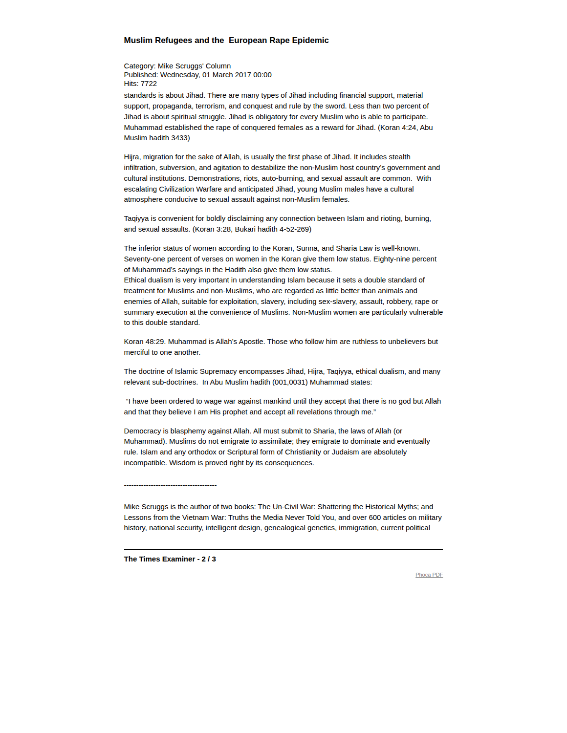Muslim Refugees and the European Rape Epidemic
Category: Mike Scruggs' Column
Published: Wednesday, 01 March 2017 00:00
Hits: 7722
standards is about Jihad. There are many types of Jihad including financial support, material support, propaganda, terrorism, and conquest and rule by the sword. Less than two percent of Jihad is about spiritual struggle. Jihad is obligatory for every Muslim who is able to participate. Muhammad established the rape of conquered females as a reward for Jihad. (Koran 4:24, Abu Muslim hadith 3433)
Hijra, migration for the sake of Allah, is usually the first phase of Jihad. It includes stealth infiltration, subversion, and agitation to destabilize the non-Muslim host country’s government and cultural institutions. Demonstrations, riots, auto-burning, and sexual assault are common. With escalating Civilization Warfare and anticipated Jihad, young Muslim males have a cultural atmosphere conducive to sexual assault against non-Muslim females.
Taqiyya is convenient for boldly disclaiming any connection between Islam and rioting, burning, and sexual assaults. (Koran 3:28, Bukari hadith 4-52-269)
The inferior status of women according to the Koran, Sunna, and Sharia Law is well-known. Seventy-one percent of verses on women in the Koran give them low status. Eighty-nine percent of Muhammad’s sayings in the Hadith also give them low status.
Ethical dualism is very important in understanding Islam because it sets a double standard of treatment for Muslims and non-Muslims, who are regarded as little better than animals and enemies of Allah, suitable for exploitation, slavery, including sex-slavery, assault, robbery, rape or summary execution at the convenience of Muslims. Non-Muslim women are particularly vulnerable to this double standard.
Koran 48:29. Muhammad is Allah’s Apostle. Those who follow him are ruthless to unbelievers but merciful to one another.
The doctrine of Islamic Supremacy encompasses Jihad, Hijra, Taqiyya, ethical dualism, and many relevant sub-doctrines. In Abu Muslim hadith (001,0031) Muhammad states:
“I have been ordered to wage war against mankind until they accept that there is no god but Allah and that they believe I am His prophet and accept all revelations through me.”
Democracy is blasphemy against Allah. All must submit to Sharia, the laws of Allah (or Muhammad). Muslims do not emigrate to assimilate; they emigrate to dominate and eventually rule. Islam and any orthodox or Scriptural form of Christianity or Judaism are absolutely incompatible. Wisdom is proved right by its consequences.
--------------------------------------
Mike Scruggs is the author of two books: The Un-Civil War: Shattering the Historical Myths; and Lessons from the Vietnam War: Truths the Media Never Told You, and over 600 articles on military history, national security, intelligent design, genealogical genetics, immigration, current political
The Times Examiner - 2 / 3
Phoca PDF